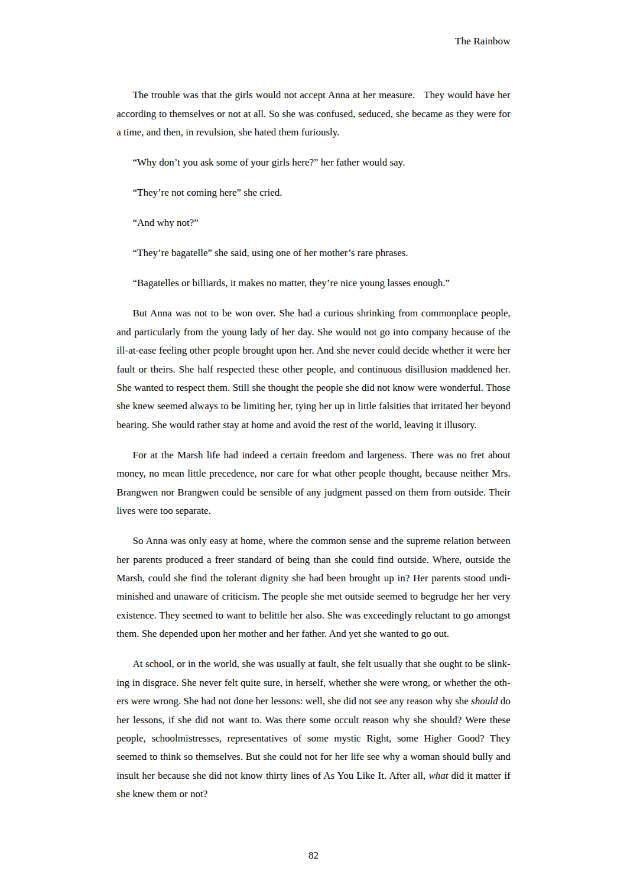The Rainbow
The trouble was that the girls would not accept Anna at her measure. They would have her according to themselves or not at all. So she was confused, seduced, she became as they were for a time, and then, in revulsion, she hated them furiously.
“Why don’t you ask some of your girls here?” her father would say.
“They’re not coming here” she cried.
“And why not?”
“They’re bagatelle” she said, using one of her mother’s rare phrases.
“Bagatelles or billiards, it makes no matter, they’re nice young lasses enough.”
But Anna was not to be won over. She had a curious shrinking from commonplace people, and particularly from the young lady of her day. She would not go into company because of the ill-at-ease feeling other people brought upon her. And she never could decide whether it were her fault or theirs. She half respected these other people, and continuous disillusion maddened her. She wanted to respect them. Still she thought the people she did not know were wonderful. Those she knew seemed always to be limiting her, tying her up in little falsities that irritated her beyond bearing. She would rather stay at home and avoid the rest of the world, leaving it illusory.
For at the Marsh life had indeed a certain freedom and largeness. There was no fret about money, no mean little precedence, nor care for what other people thought, because neither Mrs. Brangwen nor Brangwen could be sensible of any judgment passed on them from outside. Their lives were too separate.
So Anna was only easy at home, where the common sense and the supreme relation between her parents produced a freer standard of being than she could find outside. Where, outside the Marsh, could she find the tolerant dignity she had been brought up in? Her parents stood undiminished and unaware of criticism. The people she met outside seemed to begrudge her her very existence. They seemed to want to belittle her also. She was exceedingly reluctant to go amongst them. She depended upon her mother and her father. And yet she wanted to go out.
At school, or in the world, she was usually at fault, she felt usually that she ought to be slinking in disgrace. She never felt quite sure, in herself, whether she were wrong, or whether the others were wrong. She had not done her lessons: well, she did not see any reason why she should do her lessons, if she did not want to. Was there some occult reason why she should? Were these people, schoolmistresses, representatives of some mystic Right, some Higher Good? They seemed to think so themselves. But she could not for her life see why a woman should bully and insult her because she did not know thirty lines of As You Like It. After all, what did it matter if she knew them or not?
82